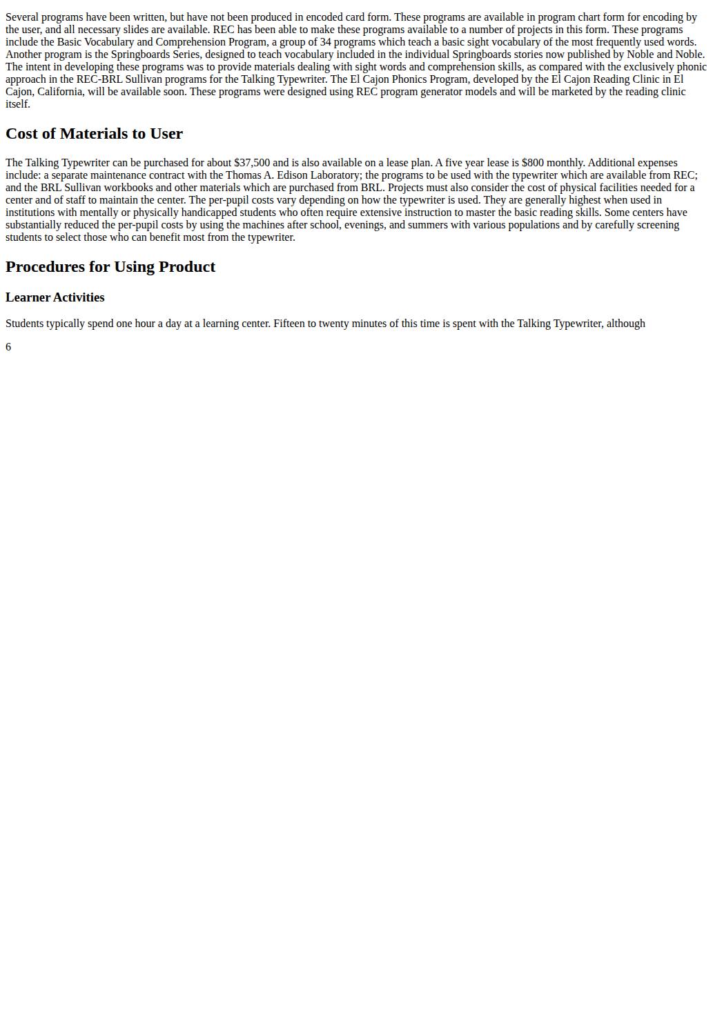Several programs have been written, but have not been produced in encoded card form. These programs are available in program chart form for encoding by the user, and all necessary slides are available. REC has been able to make these programs available to a number of projects in this form. These programs include the Basic Vocabulary and Comprehension Program, a group of 34 programs which teach a basic sight vocabulary of the most frequently used words. Another program is the Springboards Series, designed to teach vocabulary included in the individual Springboards stories now published by Noble and Noble. The intent in developing these programs was to provide materials dealing with sight words and comprehension skills, as compared with the exclusively phonic approach in the REC-BRL Sullivan programs for the Talking Typewriter. The El Cajon Phonics Program, developed by the El Cajon Reading Clinic in El Cajon, California, will be available soon. These programs were designed using REC program generator models and will be marketed by the reading clinic itself.
Cost of Materials to User
The Talking Typewriter can be purchased for about $37,500 and is also available on a lease plan. A five year lease is $800 monthly. Additional expenses include: a separate maintenance contract with the Thomas A. Edison Laboratory; the programs to be used with the typewriter which are available from REC; and the BRL Sullivan workbooks and other materials which are purchased from BRL. Projects must also consider the cost of physical facilities needed for a center and of staff to maintain the center. The per-pupil costs vary depending on how the typewriter is used. They are generally highest when used in institutions with mentally or physically handicapped students who often require extensive instruction to master the basic reading skills. Some centers have substantially reduced the per-pupil costs by using the machines after school, evenings, and summers with various populations and by carefully screening students to select those who can benefit most from the typewriter.
Procedures for Using Product
Learner Activities
Students typically spend one hour a day at a learning center. Fifteen to twenty minutes of this time is spent with the Talking Typewriter, although
6